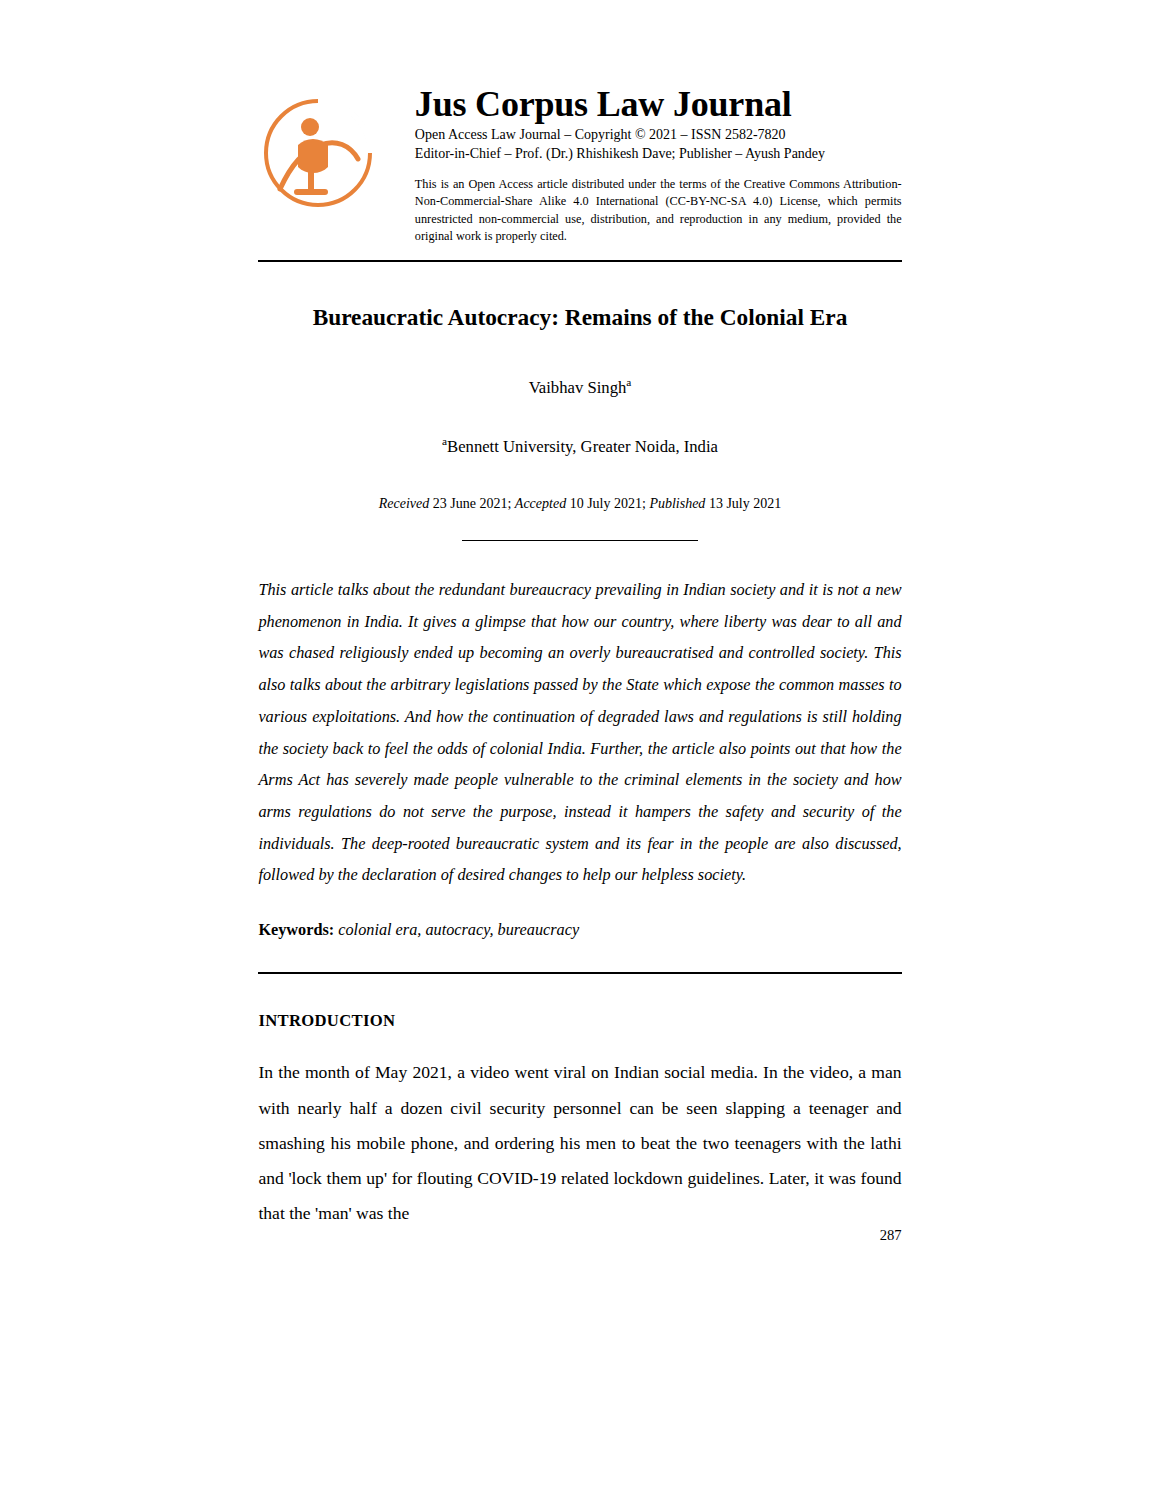Jus Corpus Law Journal
Open Access Law Journal – Copyright © 2021 – ISSN 2582-7820
Editor-in-Chief – Prof. (Dr.) Rhishikesh Dave; Publisher – Ayush Pandey
This is an Open Access article distributed under the terms of the Creative Commons Attribution-Non-Commercial-Share Alike 4.0 International (CC-BY-NC-SA 4.0) License, which permits unrestricted non-commercial use, distribution, and reproduction in any medium, provided the original work is properly cited.
Bureaucratic Autocracy: Remains of the Colonial Era
Vaibhav Singha
aBennett University, Greater Noida, India
Received 23 June 2021; Accepted 10 July 2021; Published 13 July 2021
This article talks about the redundant bureaucracy prevailing in Indian society and it is not a new phenomenon in India. It gives a glimpse that how our country, where liberty was dear to all and was chased religiously ended up becoming an overly bureaucratised and controlled society. This also talks about the arbitrary legislations passed by the State which expose the common masses to various exploitations. And how the continuation of degraded laws and regulations is still holding the society back to feel the odds of colonial India. Further, the article also points out that how the Arms Act has severely made people vulnerable to the criminal elements in the society and how arms regulations do not serve the purpose, instead it hampers the safety and security of the individuals. The deep-rooted bureaucratic system and its fear in the people are also discussed, followed by the declaration of desired changes to help our helpless society.
Keywords: colonial era, autocracy, bureaucracy
INTRODUCTION
In the month of May 2021, a video went viral on Indian social media. In the video, a man with nearly half a dozen civil security personnel can be seen slapping a teenager and smashing his mobile phone, and ordering his men to beat the two teenagers with the lathi and 'lock them up' for flouting COVID-19 related lockdown guidelines. Later, it was found that the 'man' was the
287